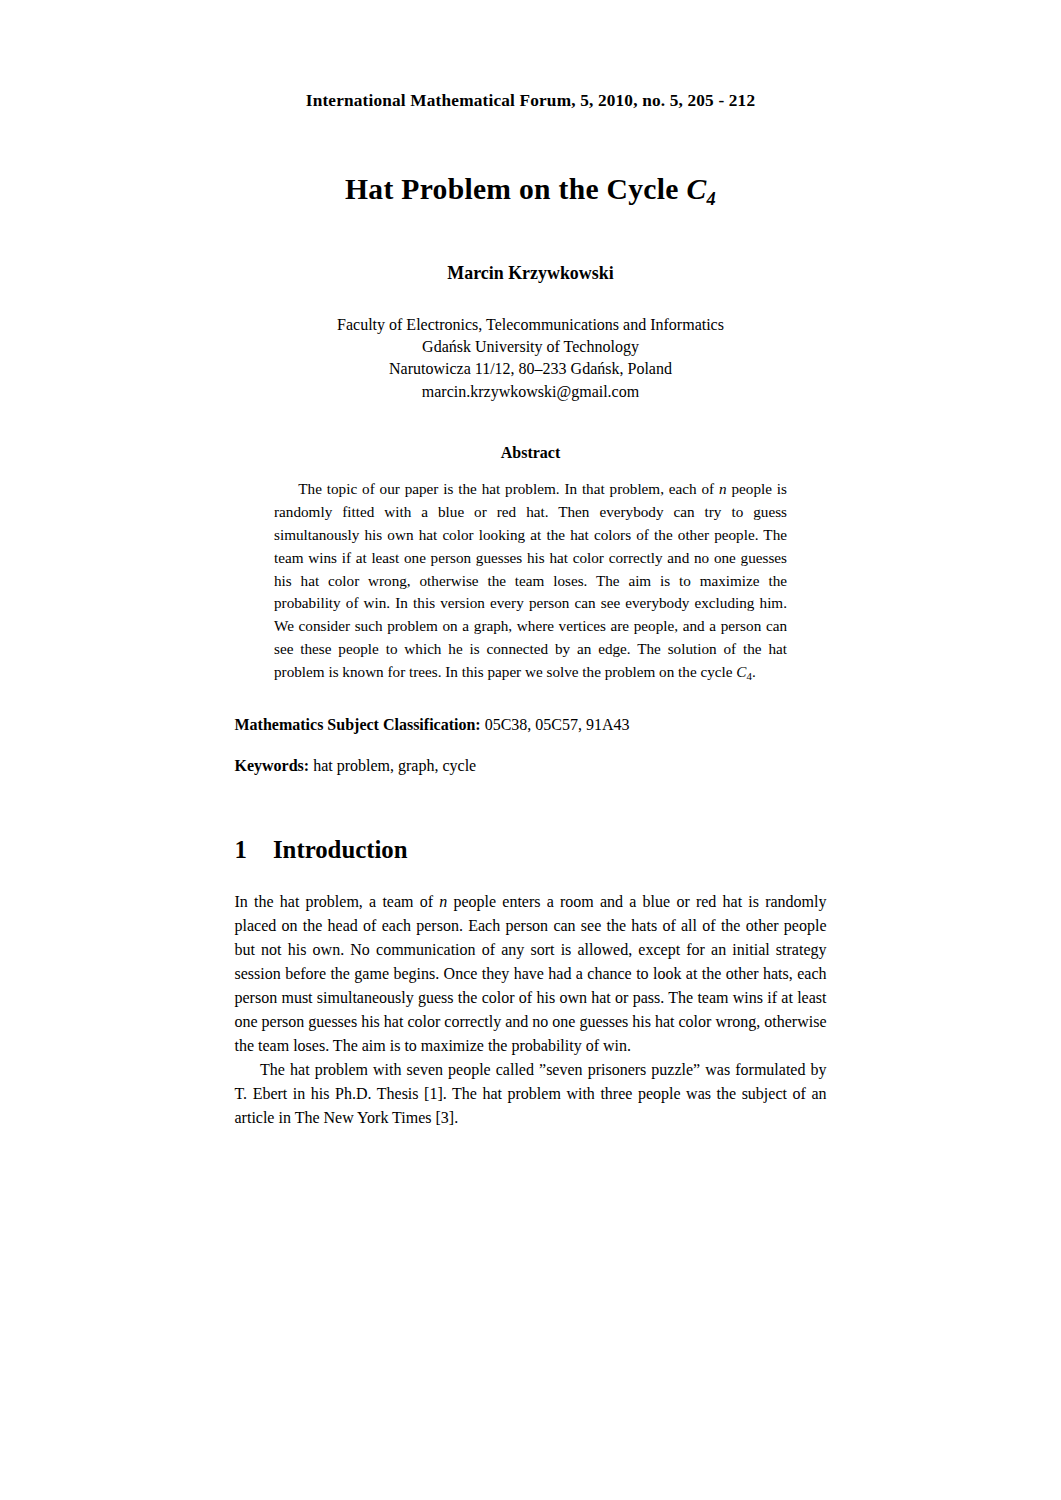International Mathematical Forum, 5, 2010, no. 5, 205 - 212
Hat Problem on the Cycle C4
Marcin Krzywkowski
Faculty of Electronics, Telecommunications and Informatics
Gdańsk University of Technology
Narutowicza 11/12, 80–233 Gdańsk, Poland
marcin.krzywkowski@gmail.com
Abstract
The topic of our paper is the hat problem. In that problem, each of n people is randomly fitted with a blue or red hat. Then everybody can try to guess simultanously his own hat color looking at the hat colors of the other people. The team wins if at least one person guesses his hat color correctly and no one guesses his hat color wrong, otherwise the team loses. The aim is to maximize the probability of win. In this version every person can see everybody excluding him. We consider such problem on a graph, where vertices are people, and a person can see these people to which he is connected by an edge. The solution of the hat problem is known for trees. In this paper we solve the problem on the cycle C4.
Mathematics Subject Classification: 05C38, 05C57, 91A43
Keywords: hat problem, graph, cycle
1 Introduction
In the hat problem, a team of n people enters a room and a blue or red hat is randomly placed on the head of each person. Each person can see the hats of all of the other people but not his own. No communication of any sort is allowed, except for an initial strategy session before the game begins. Once they have had a chance to look at the other hats, each person must simultaneously guess the color of his own hat or pass. The team wins if at least one person guesses his hat color correctly and no one guesses his hat color wrong, otherwise the team loses. The aim is to maximize the probability of win.
The hat problem with seven people called ”seven prisoners puzzle” was formulated by T. Ebert in his Ph.D. Thesis [1]. The hat problem with three people was the subject of an article in The New York Times [3].